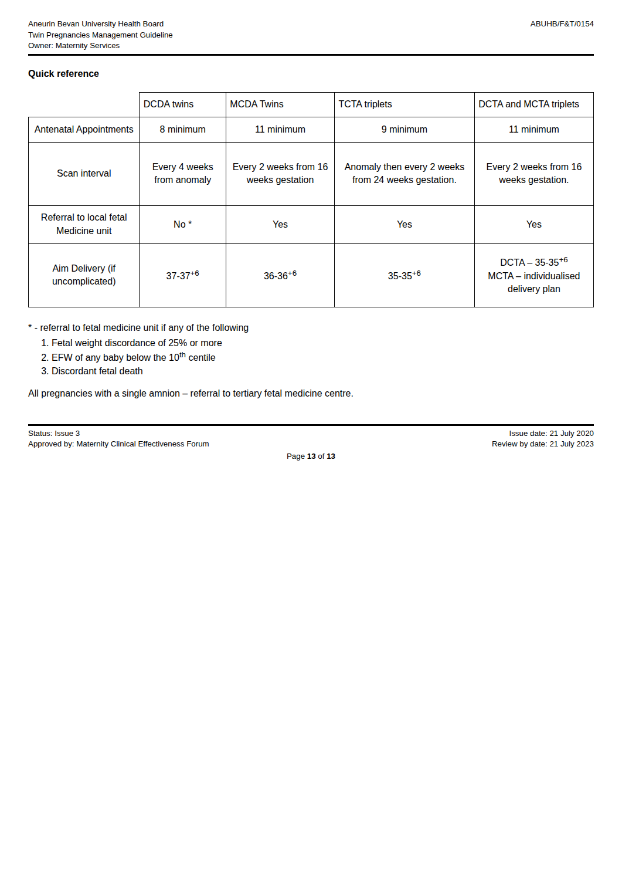Aneurin Bevan University Health Board
Twin Pregnancies Management Guideline
Owner: Maternity Services
ABUHB/F&T/0154
Quick reference
| | DCDA twins | MCDA Twins | TCTA triplets | DCTA and MCTA triplets |
| --- | --- | --- | --- | --- |
| Antenatal Appointments | 8 minimum | 11 minimum | 9 minimum | 11 minimum |
| Scan interval | Every 4 weeks from anomaly | Every 2 weeks from 16 weeks gestation | Anomaly then every 2 weeks from 24 weeks gestation. | Every 2 weeks from 16 weeks gestation. |
| Referral to local fetal Medicine unit | No * | Yes | Yes | Yes |
| Aim Delivery (if uncomplicated) | 37-37 +6 | 36-36 +6 | 35-35 +6 | DCTA – 35-35 +6 MCTA – individualised delivery plan |
* - referral to fetal medicine unit if any of the following
Fetal weight discordance of 25% or more
EFW of any baby below the 10th centile
Discordant fetal death
All pregnancies with a single amnion – referral to tertiary fetal medicine centre.
Status: Issue 3
Approved by: Maternity Clinical Effectiveness Forum
Issue date: 21 July 2020
Review by date: 21 July 2023
Page 13 of 13